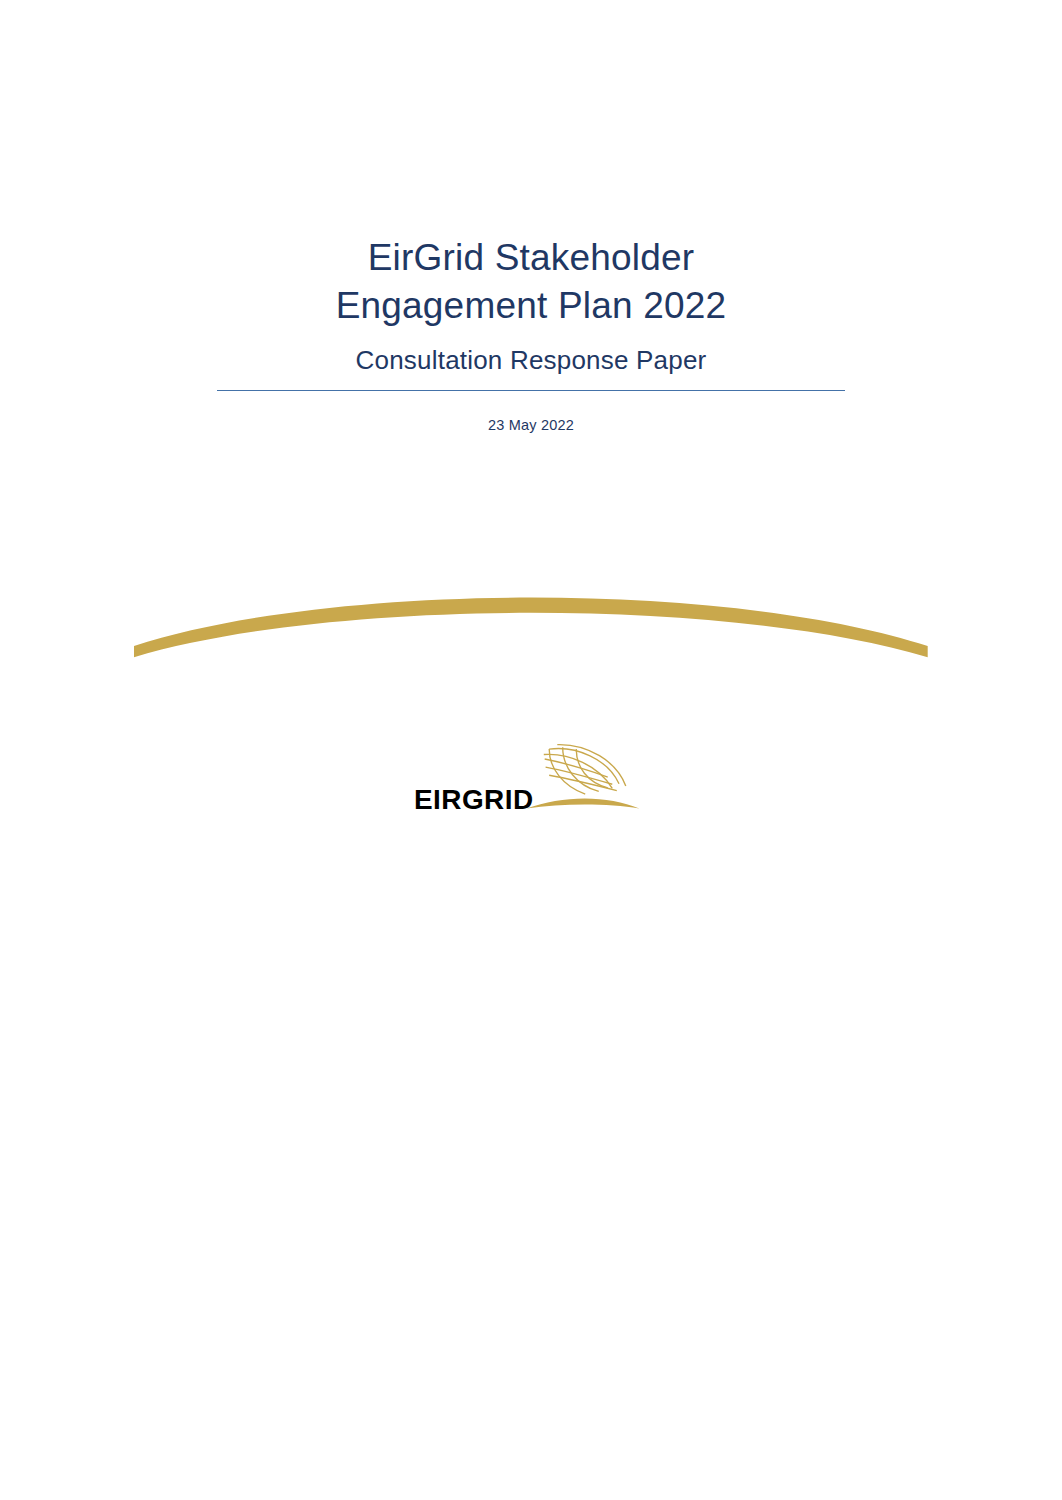EirGrid Stakeholder
Engagement Plan 2022
Consultation Response Paper
23 May 2022
EIRGRID